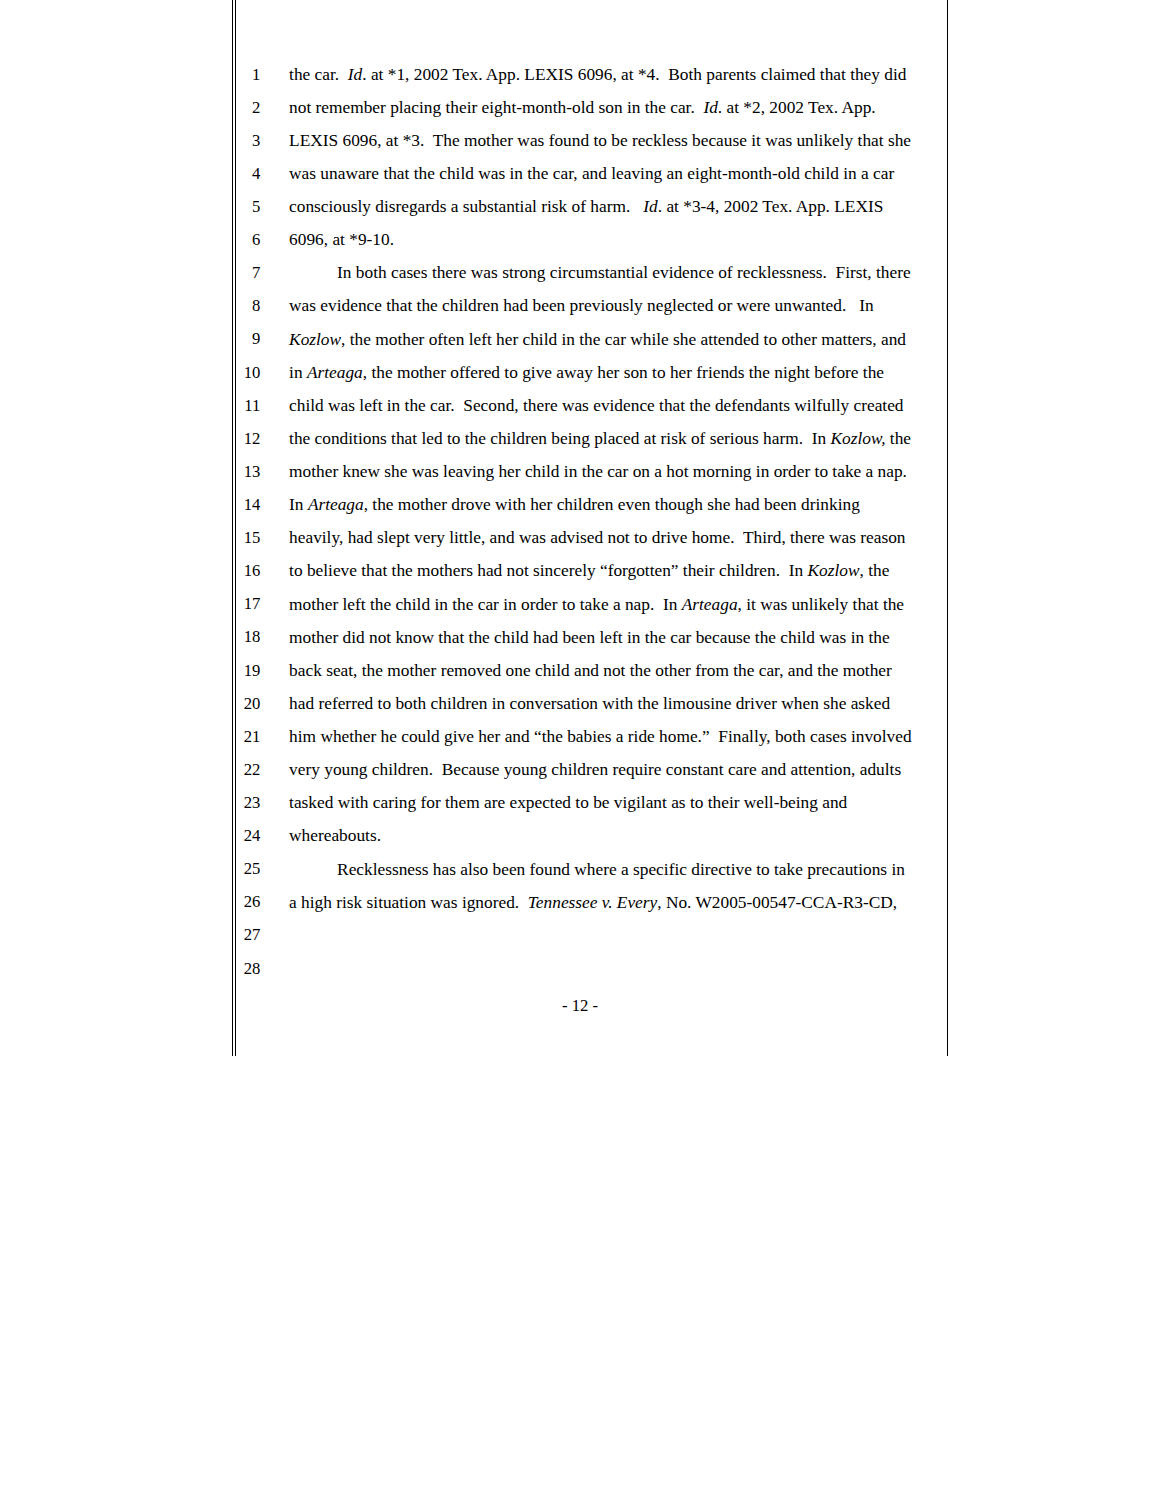1
2
3
4
5
6
7
8
9
10
11
12
13
14
15
16
17
18
19
20
21
22
23
24
25
26
27
28
the car. Id. at *1, 2002 Tex. App. LEXIS 6096, at *4. Both parents claimed that they did not remember placing their eight-month-old son in the car. Id. at *2, 2002 Tex. App. LEXIS 6096, at *3. The mother was found to be reckless because it was unlikely that she was unaware that the child was in the car, and leaving an eight-month-old child in a car consciously disregards a substantial risk of harm. Id. at *3-4, 2002 Tex. App. LEXIS 6096, at *9-10.
In both cases there was strong circumstantial evidence of recklessness. First, there was evidence that the children had been previously neglected or were unwanted. In Kozlow, the mother often left her child in the car while she attended to other matters, and in Arteaga, the mother offered to give away her son to her friends the night before the child was left in the car. Second, there was evidence that the defendants wilfully created the conditions that led to the children being placed at risk of serious harm. In Kozlow, the mother knew she was leaving her child in the car on a hot morning in order to take a nap. In Arteaga, the mother drove with her children even though she had been drinking heavily, had slept very little, and was advised not to drive home. Third, there was reason to believe that the mothers had not sincerely “forgotten” their children. In Kozlow, the mother left the child in the car in order to take a nap. In Arteaga, it was unlikely that the mother did not know that the child had been left in the car because the child was in the back seat, the mother removed one child and not the other from the car, and the mother had referred to both children in conversation with the limousine driver when she asked him whether he could give her and “the babies a ride home.” Finally, both cases involved very young children. Because young children require constant care and attention, adults tasked with caring for them are expected to be vigilant as to their well-being and whereabouts.
Recklessness has also been found where a specific directive to take precautions in a high risk situation was ignored. Tennessee v. Every, No. W2005-00547-CCA-R3-CD,
- 12 -